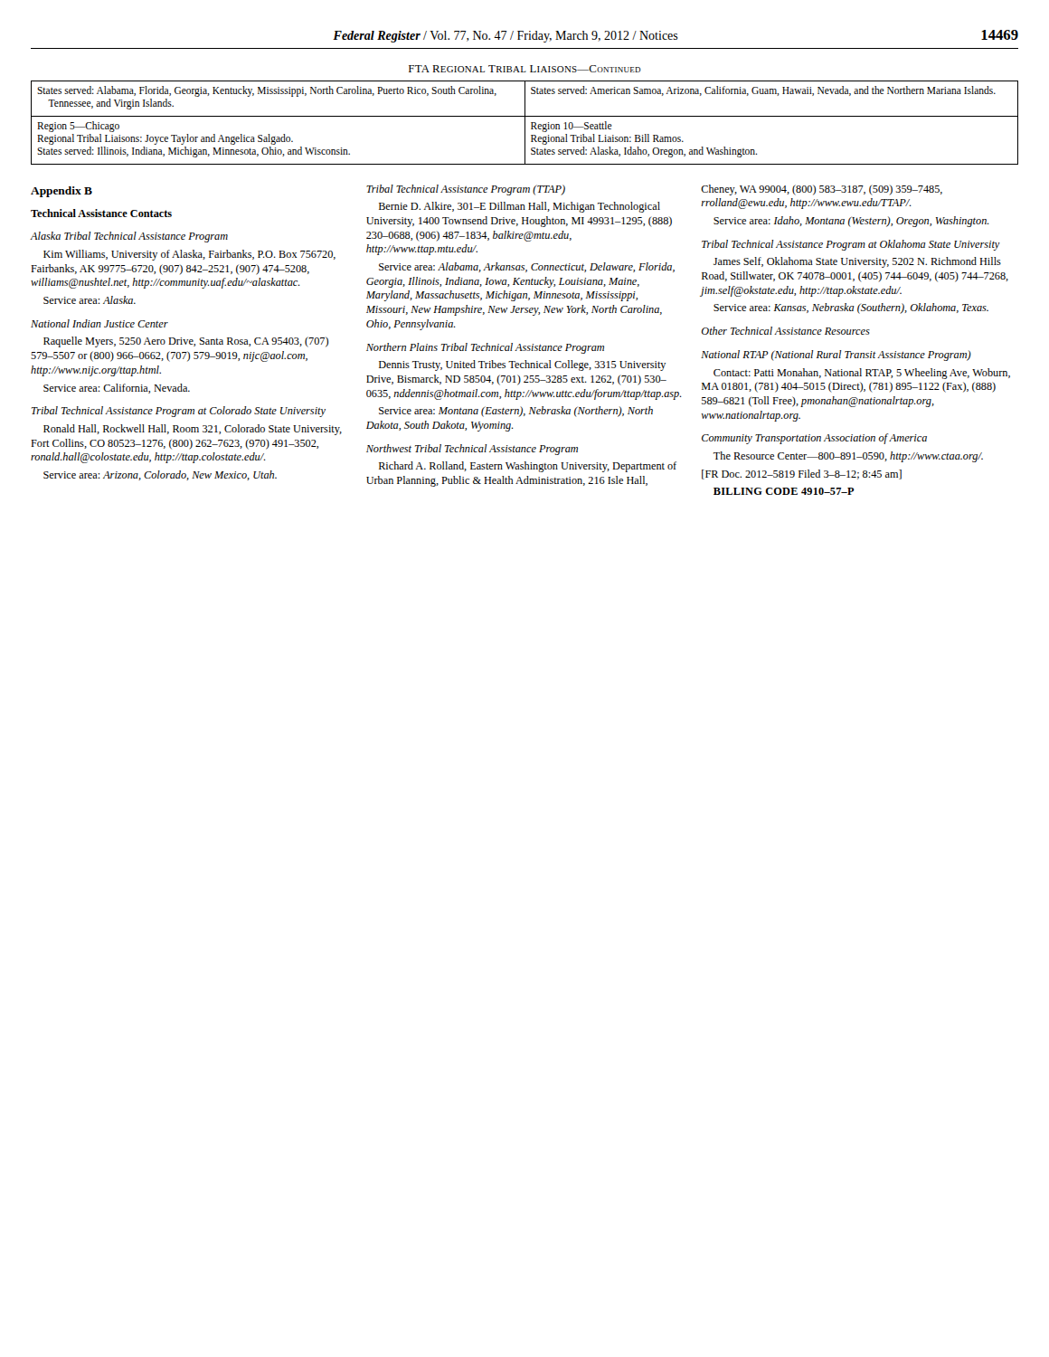Federal Register / Vol. 77, No. 47 / Friday, March 9, 2012 / Notices
14469
FTA REGIONAL TRIBAL LIAISONS—Continued
| States served: Alabama, Florida, Georgia, Kentucky, Mississippi, North Carolina, Puerto Rico, South Carolina, Tennessee, and Virgin Islands. | States served: American Samoa, Arizona, California, Guam, Hawaii, Nevada, and the Northern Mariana Islands. |
| Region 5—Chicago Regional Tribal Liaisons: Joyce Taylor and Angelica Salgado. States served: Illinois, Indiana, Michigan, Minnesota, Ohio, and Wisconsin. | Region 10—Seattle Regional Tribal Liaison: Bill Ramos. States served: Alaska, Idaho, Oregon, and Washington. |
Appendix B
Technical Assistance Contacts
Alaska Tribal Technical Assistance Program
Kim Williams, University of Alaska, Fairbanks, P.O. Box 756720, Fairbanks, AK 99775–6720, (907) 842–2521, (907) 474–5208, williams@nushtel.net, http://community.uaf.edu/~alaskattac.
Service area: Alaska.
National Indian Justice Center
Raquelle Myers, 5250 Aero Drive, Santa Rosa, CA 95403, (707) 579–5507 or (800) 966–0662, (707) 579–9019, nijc@aol.com, http://www.nijc.org/ttap.html.
Service area: California, Nevada.
Tribal Technical Assistance Program at Colorado State University
Ronald Hall, Rockwell Hall, Room 321, Colorado State University, Fort Collins, CO 80523–1276, (800) 262–7623, (970) 491–3502, ronald.hall@colostate.edu, http://ttap.colostate.edu/.
Service area: Arizona, Colorado, New Mexico, Utah.
Tribal Technical Assistance Program (TTAP)
Bernie D. Alkire, 301–E Dillman Hall, Michigan Technological University, 1400 Townsend Drive, Houghton, MI 49931–1295, (888) 230–0688, (906) 487–1834, balkire@mtu.edu, http://www.ttap.mtu.edu/.
Service area: Alabama, Arkansas, Connecticut, Delaware, Florida, Georgia, Illinois, Indiana, Iowa, Kentucky, Louisiana, Maine, Maryland, Massachusetts, Michigan, Minnesota, Mississippi, Missouri, New Hampshire, New Jersey, New York, North Carolina, Ohio, Pennsylvania.
Northern Plains Tribal Technical Assistance Program
Dennis Trusty, United Tribes Technical College, 3315 University Drive, Bismarck, ND 58504, (701) 255–3285 ext. 1262, (701) 530–0635, nddennis@hotmail.com, http://www.uttc.edu/forum/ttap/ttap.asp.
Service area: Montana (Eastern), Nebraska (Northern), North Dakota, South Dakota, Wyoming.
Northwest Tribal Technical Assistance Program
Richard A. Rolland, Eastern Washington University, Department of Urban Planning, Public & Health Administration, 216 Isle Hall, Cheney, WA 99004, (800) 583–3187, (509) 359–7485, rrolland@ewu.edu, http://www.ewu.edu/TTAP/.
Service area: Idaho, Montana (Western), Oregon, Washington.
Tribal Technical Assistance Program at Oklahoma State University
James Self, Oklahoma State University, 5202 N. Richmond Hills Road, Stillwater, OK 74078–0001, (405) 744–6049, (405) 744–7268, jim.self@okstate.edu, http://ttap.okstate.edu/.
Service area: Kansas, Nebraska (Southern), Oklahoma, Texas.
Other Technical Assistance Resources
National RTAP (National Rural Transit Assistance Program)
Contact: Patti Monahan, National RTAP, 5 Wheeling Ave, Woburn, MA 01801, (781) 404–5015 (Direct), (781) 895–1122 (Fax), (888) 589–6821 (Toll Free), pmonahan@nationalrtap.org, www.nationalrtap.org.
Community Transportation Association of America
The Resource Center—800–891–0590, http://www.ctaa.org/.
[FR Doc. 2012–5819 Filed 3–8–12; 8:45 am]
BILLING CODE 4910–57–P